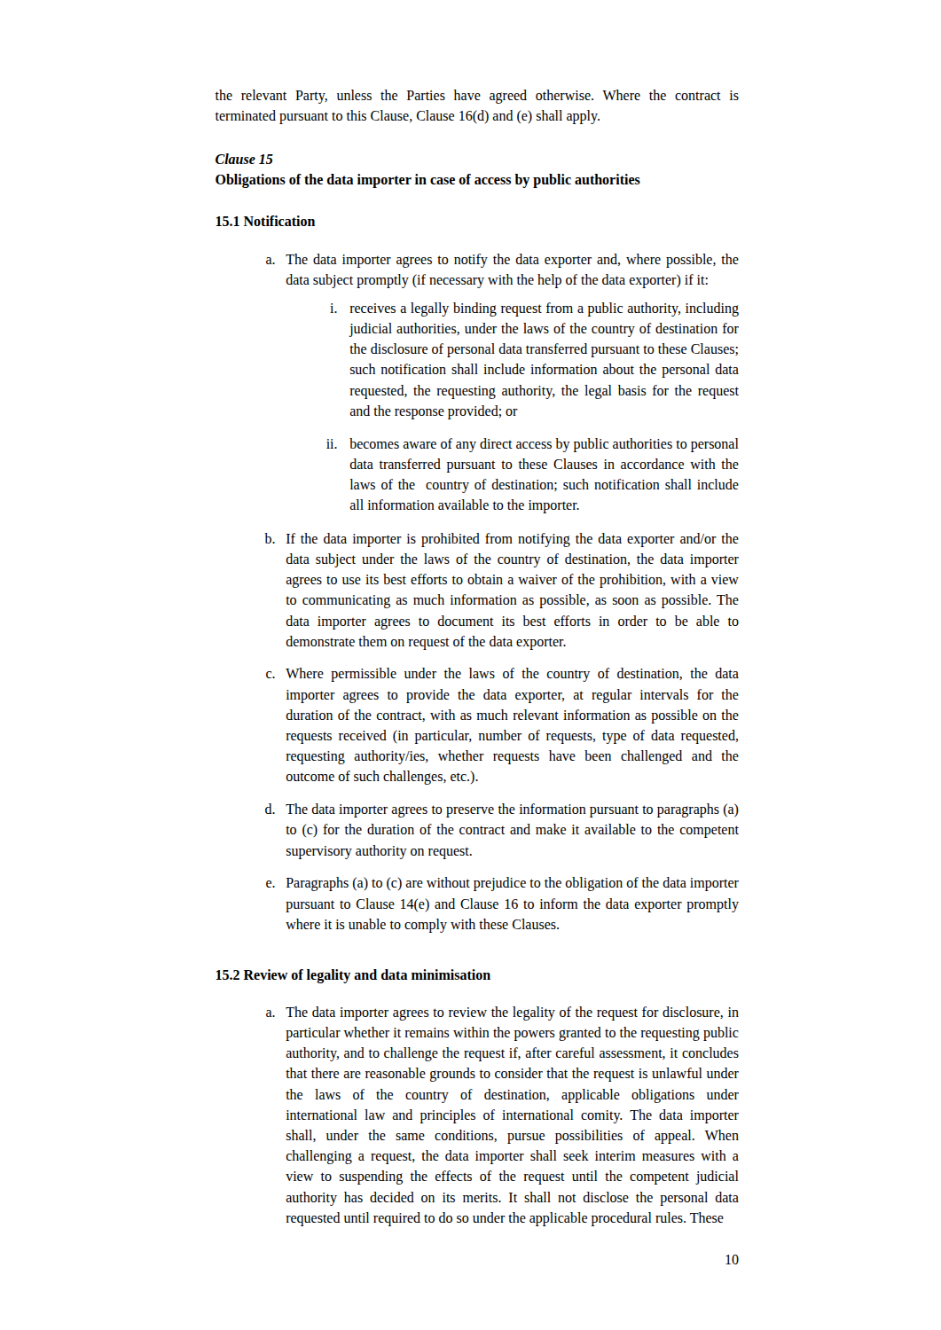the relevant Party, unless the Parties have agreed otherwise. Where the contract is terminated pursuant to this Clause, Clause 16(d) and (e) shall apply.
Clause 15
Obligations of the data importer in case of access by public authorities
15.1 Notification
The data importer agrees to notify the data exporter and, where possible, the data subject promptly (if necessary with the help of the data exporter) if it:
receives a legally binding request from a public authority, including judicial authorities, under the laws of the country of destination for the disclosure of personal data transferred pursuant to these Clauses; such notification shall include information about the personal data requested, the requesting authority, the legal basis for the request and the response provided; or
becomes aware of any direct access by public authorities to personal data transferred pursuant to these Clauses in accordance with the laws of the country of destination; such notification shall include all information available to the importer.
If the data importer is prohibited from notifying the data exporter and/or the data subject under the laws of the country of destination, the data importer agrees to use its best efforts to obtain a waiver of the prohibition, with a view to communicating as much information as possible, as soon as possible. The data importer agrees to document its best efforts in order to be able to demonstrate them on request of the data exporter.
Where permissible under the laws of the country of destination, the data importer agrees to provide the data exporter, at regular intervals for the duration of the contract, with as much relevant information as possible on the requests received (in particular, number of requests, type of data requested, requesting authority/ies, whether requests have been challenged and the outcome of such challenges, etc.).
The data importer agrees to preserve the information pursuant to paragraphs (a) to (c) for the duration of the contract and make it available to the competent supervisory authority on request.
Paragraphs (a) to (c) are without prejudice to the obligation of the data importer pursuant to Clause 14(e) and Clause 16 to inform the data exporter promptly where it is unable to comply with these Clauses.
15.2 Review of legality and data minimisation
The data importer agrees to review the legality of the request for disclosure, in particular whether it remains within the powers granted to the requesting public authority, and to challenge the request if, after careful assessment, it concludes that there are reasonable grounds to consider that the request is unlawful under the laws of the country of destination, applicable obligations under international law and principles of international comity. The data importer shall, under the same conditions, pursue possibilities of appeal. When challenging a request, the data importer shall seek interim measures with a view to suspending the effects of the request until the competent judicial authority has decided on its merits. It shall not disclose the personal data requested until required to do so under the applicable procedural rules. These
10